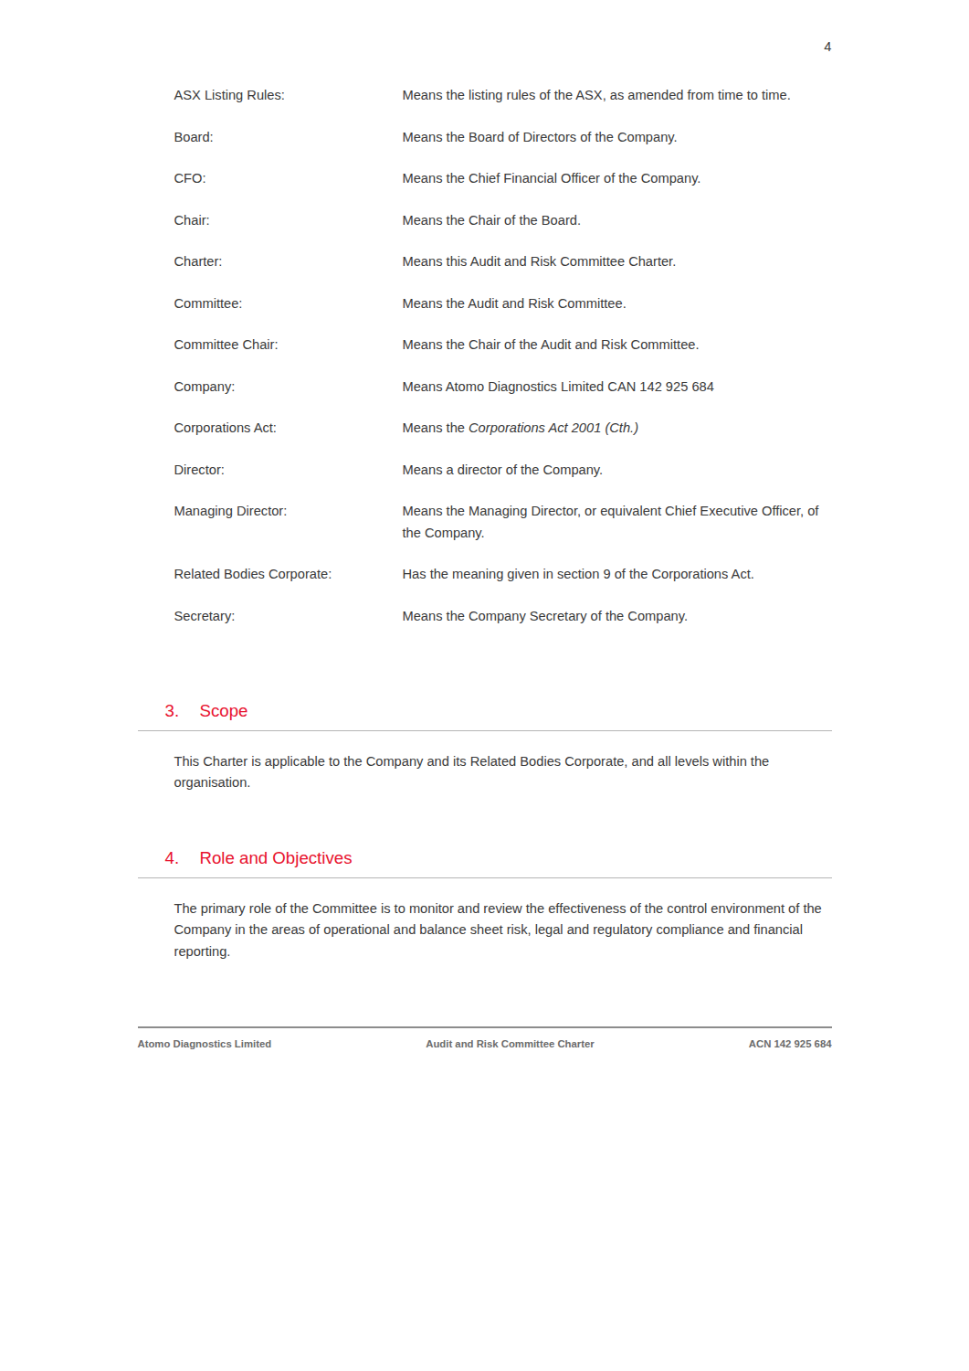4
ASX Listing Rules:
Means the listing rules of the ASX, as amended from time to time.
Board:
Means the Board of Directors of the Company.
CFO:
Means the Chief Financial Officer of the Company.
Chair:
Means the Chair of the Board.
Charter:
Means this Audit and Risk Committee Charter.
Committee:
Means the Audit and Risk Committee.
Committee Chair:
Means the Chair of the Audit and Risk Committee.
Company:
Means Atomo Diagnostics Limited CAN 142 925 684
Corporations Act:
Means the Corporations Act 2001 (Cth.)
Director:
Means a director of the Company.
Managing Director:
Means the Managing Director, or equivalent Chief Executive Officer, of the Company.
Related Bodies Corporate:
Has the meaning given in section 9 of the Corporations Act.
Secretary:
Means the Company Secretary of the Company.
3. Scope
This Charter is applicable to the Company and its Related Bodies Corporate, and all levels within the organisation.
4. Role and Objectives
The primary role of the Committee is to monitor and review the effectiveness of the control environment of the Company in the areas of operational and balance sheet risk, legal and regulatory compliance and financial reporting.
Atomo Diagnostics Limited Audit and Risk Committee Charter ACN 142 925 684